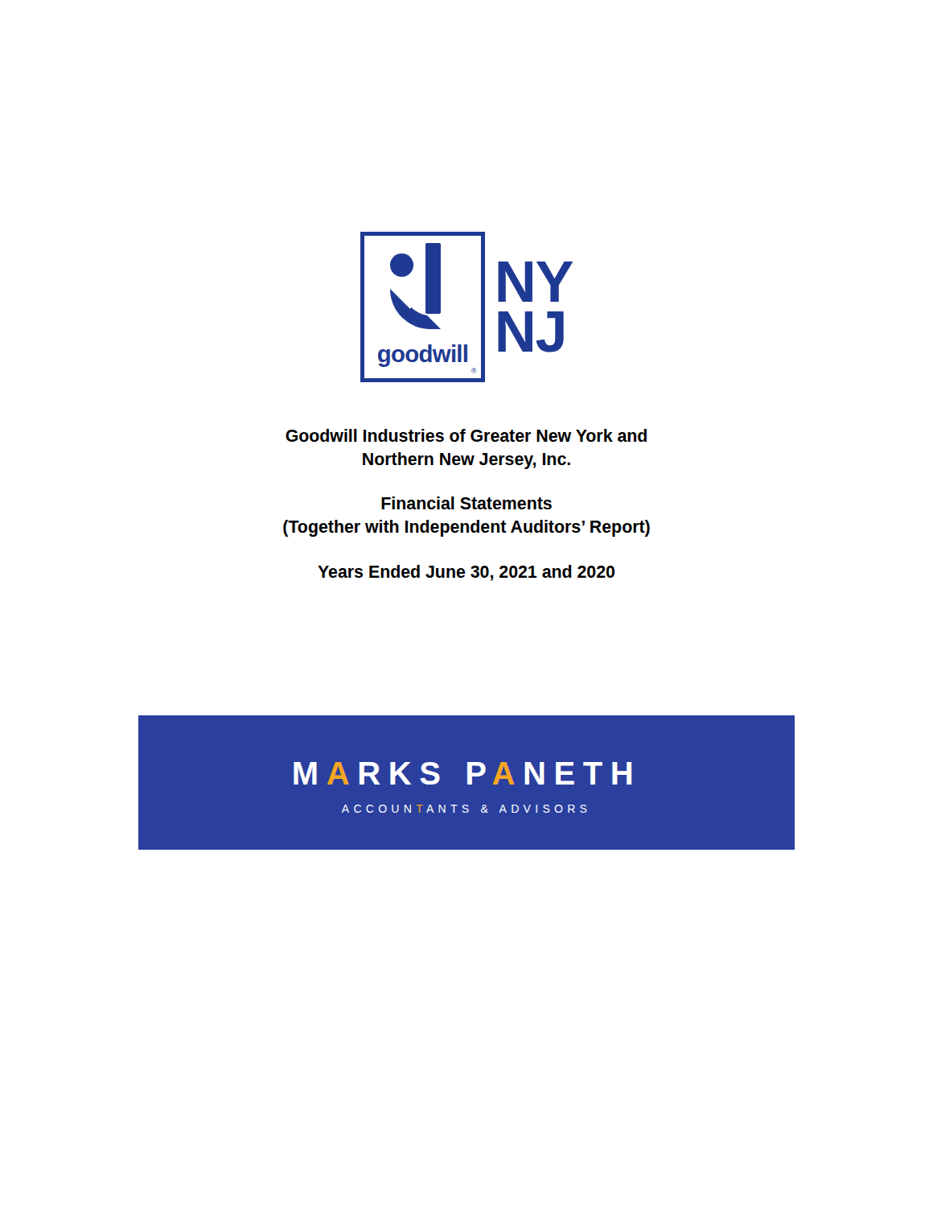goodwill
®
NY NJ
Goodwill Industries of Greater New York and
Northern New Jersey, Inc.
Financial Statements
(Together with Independent Auditors’ Report)
Years Ended June 30, 2021 and 2020
MARKS PANETH
ACCOUNTANTS & ADVISORS